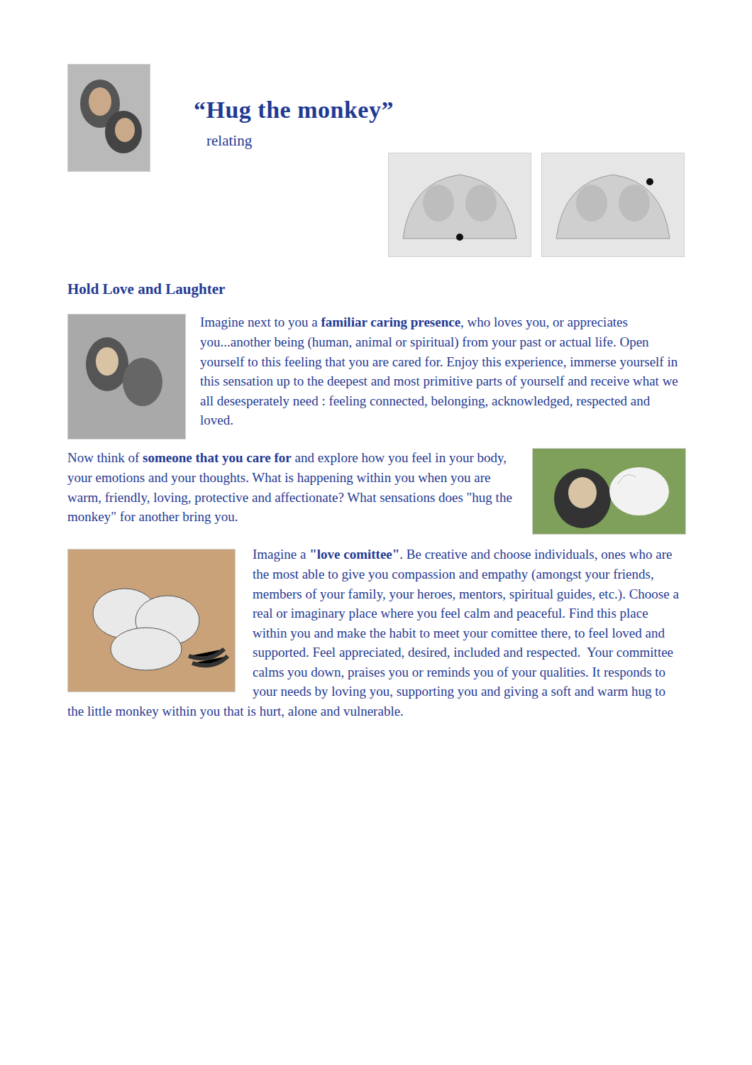“Hug the monkey”
relating
Hold Love and Laughter
Imagine next to you a familiar caring presence, who loves you, or appreciates you...another being (human, animal or spiritual) from your past or actual life. Open yourself to this feeling that you are cared for. Enjoy this experience, immerse yourself in this sensation up to the deepest and most primitive parts of yourself and receive what we all desesperately need : feeling connected, belonging, acknowledged, respected and loved.
Now think of someone that you care for and explore how you feel in your body, your emotions and your thoughts. What is happening within you when you are warm, friendly, loving, protective and affectionate? What sensations does "hug the monkey" for another bring you.
Imagine a "love comittee". Be creative and choose individuals, ones who are the most able to give you compassion and empathy (amongst your friends, members of your family, your heroes, mentors, spiritual guides, etc.). Choose a real or imaginary place where you feel calm and peaceful. Find this place within you and make the habit to meet your comittee there, to feel loved and supported. Feel appreciated, desired, included and respected. Your committee calms you down, praises you or reminds you of your qualities. It responds to your needs by loving you, supporting you and giving a soft and warm hug to the little monkey within you that is hurt, alone and vulnerable.